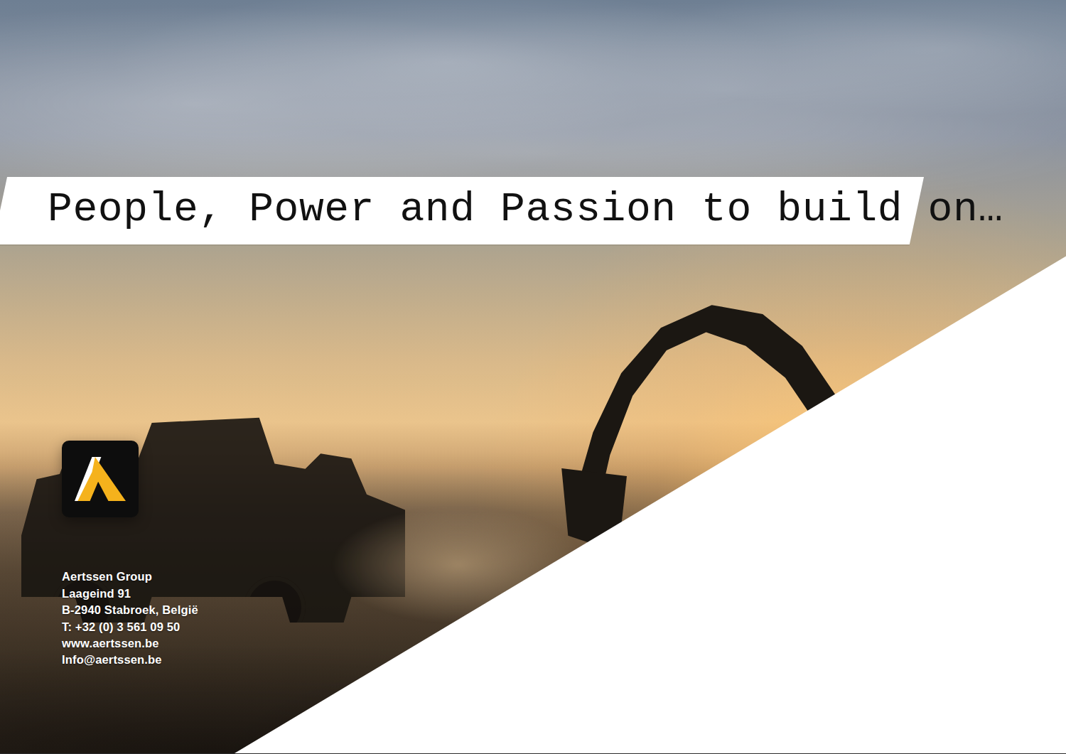People, Power and Passion to build on…
Aertssen Group
Laageind 91
B-2940 Stabroek, België
T: +32 (0) 3 561 09 50
www.aertssen.be
Info@aertssen.be